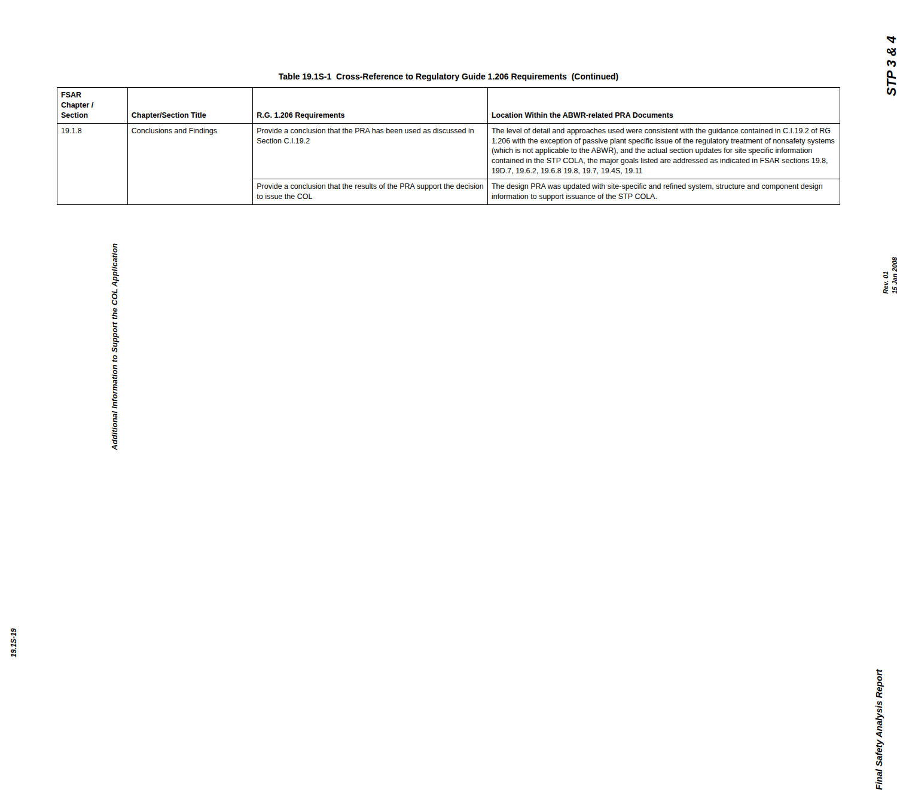Additional Information to Support the COL Application
19.1S-19
STP 3 & 4
Rev. 01
15 Jan 2008
Final Safety Analysis Report
Table 19.1S-1 Cross-Reference to Regulatory Guide 1.206 Requirements (Continued)
| FSAR Chapter / Section | Chapter/Section Title | R.G. 1.206 Requirements | Location Within the ABWR-related PRA Documents |
| --- | --- | --- | --- |
| 19.1.8 | Conclusions and Findings | Provide a conclusion that the PRA has been used as discussed in Section C.I.19.2 | The level of detail and approaches used were consistent with the guidance contained in C.I.19.2 of RG 1.206 with the exception of passive plant specific issue of the regulatory treatment of nonsafety systems (which is not applicable to the ABWR), and the actual section updates for site specific information contained in the STP COLA, the major goals listed are addressed as indicated in FSAR sections 19.8, 19D.7, 19.6.2, 19.6.8 19.8, 19.7, 19.4S, 19.11 |
| Provide a conclusion that the results of the PRA support the decision to issue the COL | The design PRA was updated with site-specific and refined system, structure and component design information to support issuance of the STP COLA. |